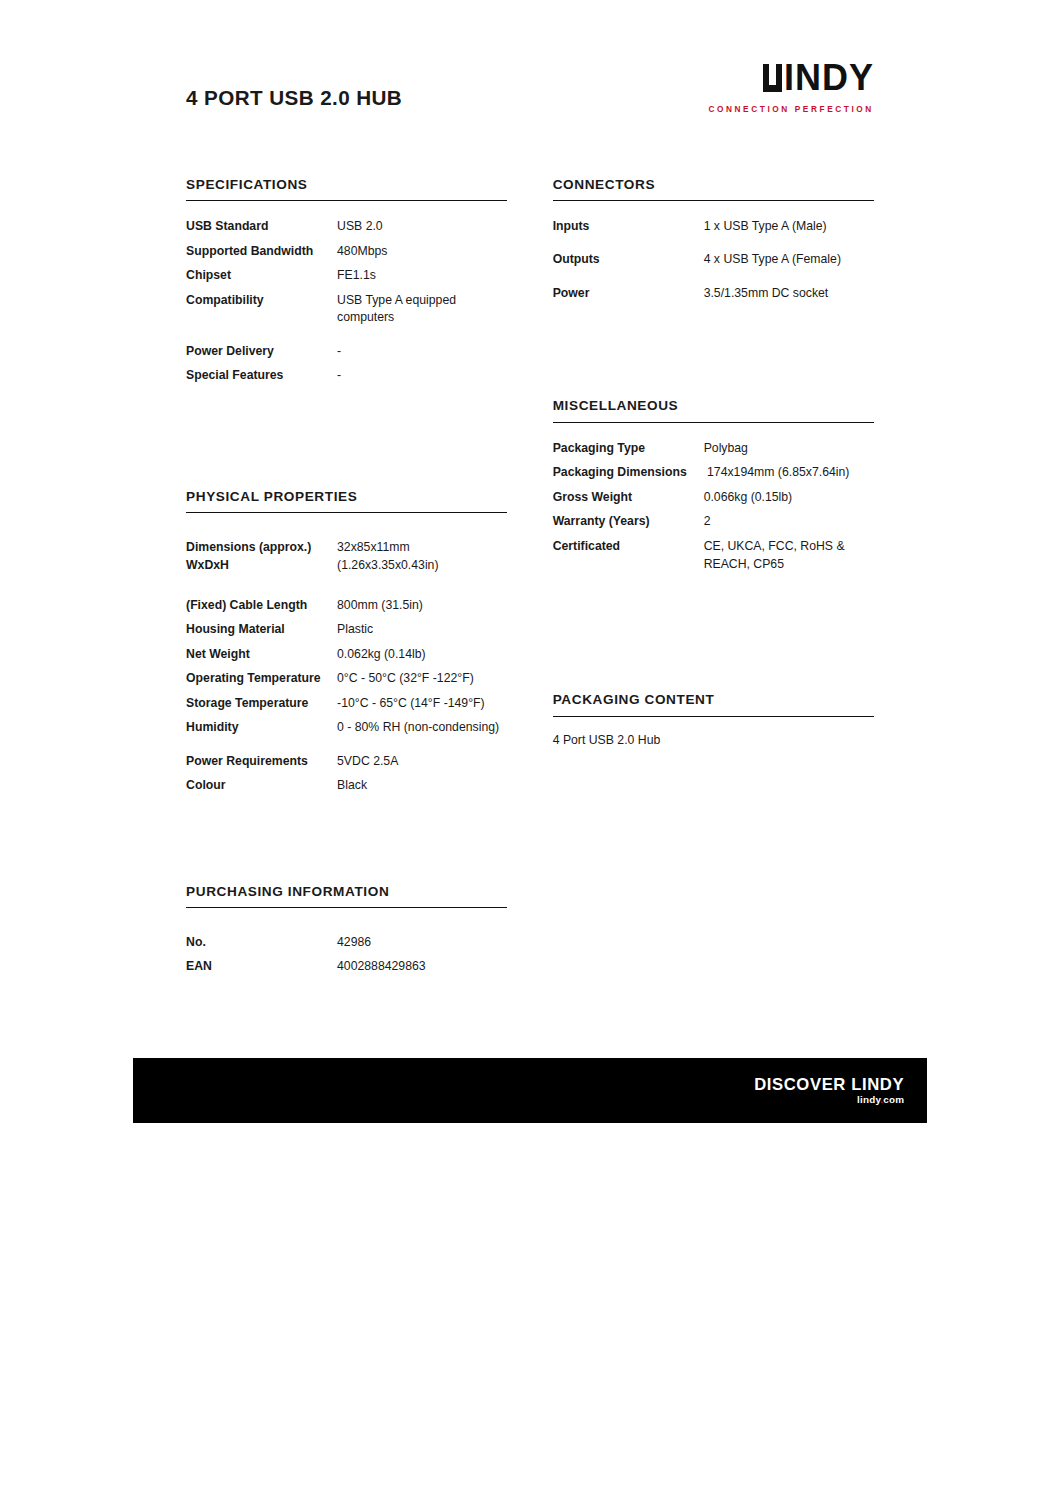4 PORT USB 2.0 HUB
INDY
CONNECTION PERFECTION
SPECIFICATIONS
| USB Standard | USB 2.0 |
| Supported Bandwidth | 480Mbps |
| Chipset | FE1.1s |
| Compatibility | USB Type A equipped computers |
| Power Delivery | - |
| Special Features | - |
PHYSICAL PROPERTIES
| Dimensions (approx.) WxDxH | 32x85x11mm (1.26x3.35x0.43in) |
| (Fixed) Cable Length | 800mm (31.5in) |
| Housing Material | Plastic |
| Net Weight | 0.062kg (0.14lb) |
| Operating Temperature | 0°C - 50°C (32°F -122°F) |
| Storage Temperature | -10°C - 65°C (14°F -149°F) |
| Humidity | 0 - 80% RH (non-condensing) |
| Power Requirements | 5VDC 2.5A |
| Colour | Black |
PURCHASING INFORMATION
| No. | 42986 |
| EAN | 4002888429863 |
CONNECTORS
| Inputs | 1 x USB Type A (Male) |
| Outputs | 4 x USB Type A (Female) |
| Power | 3.5/1.35mm DC socket |
MISCELLANEOUS
| Packaging Type | Polybag |
| Packaging Dimensions | 174x194mm (6.85x7.64in) |
| Gross Weight | 0.066kg (0.15lb) |
| Warranty (Years) | 2 |
| Certificated | CE, UKCA, FCC, RoHS & REACH, CP65 |
PACKAGING CONTENT
4 Port USB 2.0 Hub
DISCOVER LINDY lindy. com